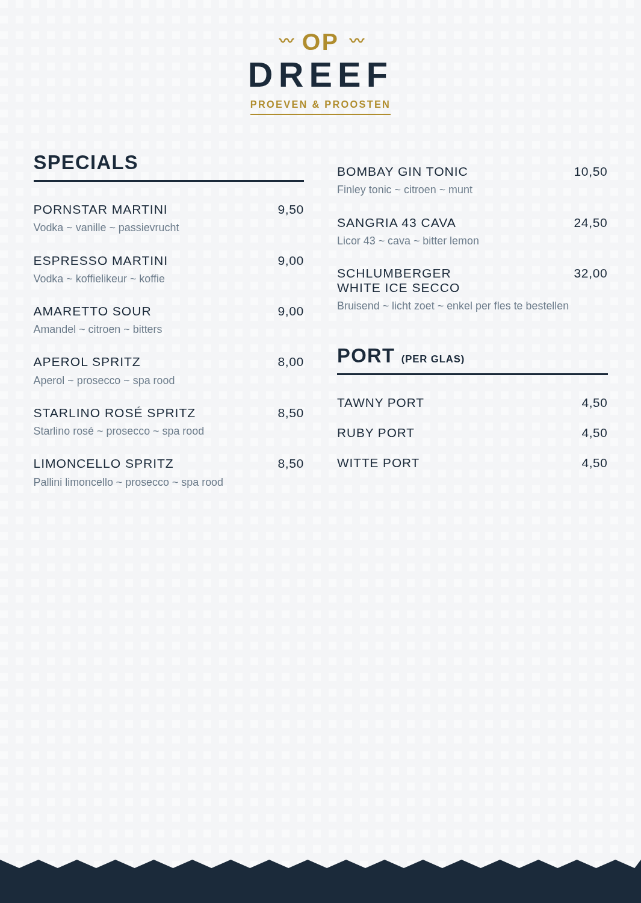〰 OP 〰
DREEF
PROEVEN & PROOSTEN
SPECIALS
Pornstar Martini 9,50
Vodka ~ vanille ~ passievrucht
Espresso Martini 9,00
Vodka ~ koffielikeur ~ koffie
Amaretto Sour 9,00
Amandel ~ citroen ~ bitters
Aperol Spritz 8,00
Aperol ~ prosecco ~ spa rood
Starlino Rosé Spritz 8,50
Starlino rosé ~ prosecco ~ spa rood
Limoncello Spritz 8,50
Pallini limoncello ~ prosecco ~ spa rood
Bombay Gin Tonic 10,50
Finley tonic ~ citroen ~ munt
Sangria 43 Cava 24,50
Licor 43 ~ cava ~ bitter lemon
Schlumberger
White Ice Secco 32,00
Bruisend ~ licht zoet ~ enkel per fles te bestellen
PORT (PER GLAS)
Tawny Port 4,50
Ruby Port 4,50
Witte Port 4,50